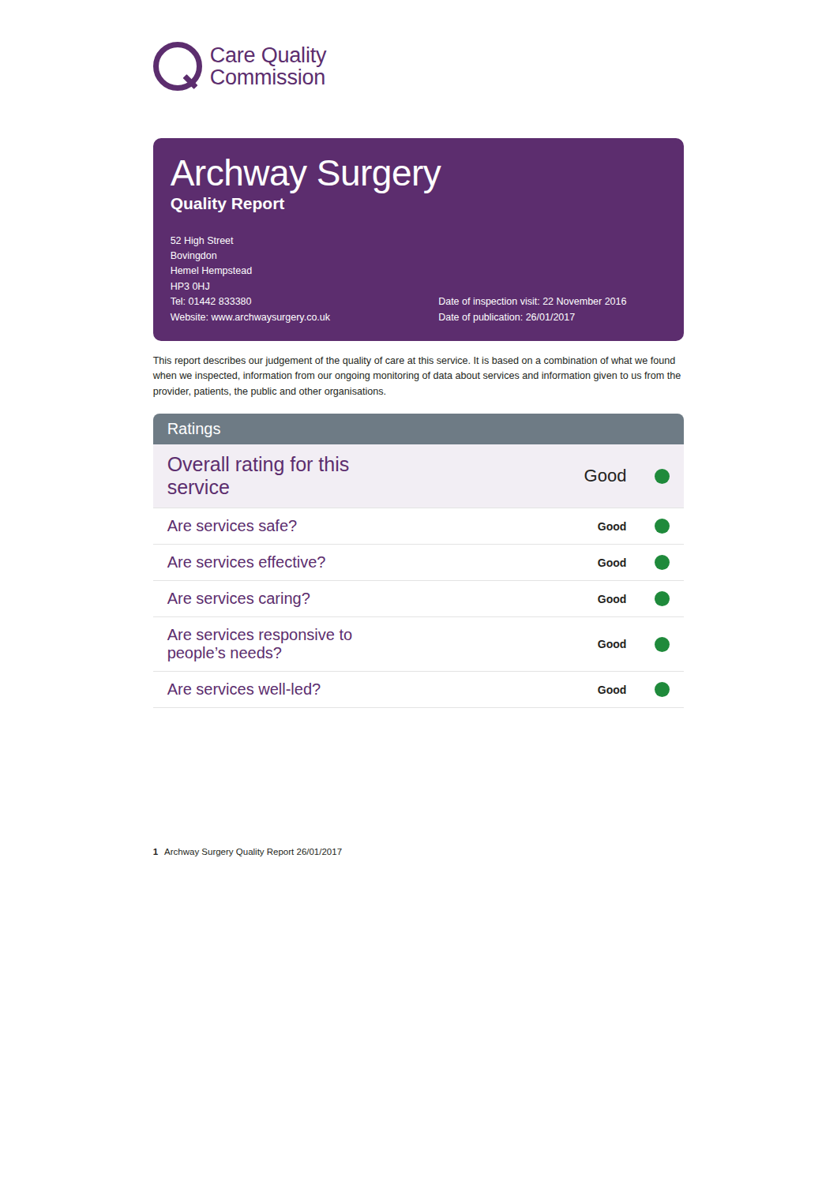Care Quality
Commission
Archway Surgery
Quality Report
52 High Street
Bovingdon
Hemel Hempstead
HP3 0HJ
Tel: 01442 833380
Website: www.archwaysurgery.co.uk
Date of inspection visit: 22 November 2016
Date of publication: 26/01/2017
This report describes our judgement of the quality of care at this service. It is based on a combination of what we found when we inspected, information from our ongoing monitoring of data about services and information given to us from the provider, patients, the public and other organisations.
Ratings
| Overall rating for this service | | Good | |
| Are services safe? | | Good | |
| Are services effective? | | Good | |
| Are services caring? | | Good | |
| Are services responsive to people’s needs? | | Good | |
| Are services well-led? | | Good | |
1 Archway Surgery Quality Report 26/01/2017